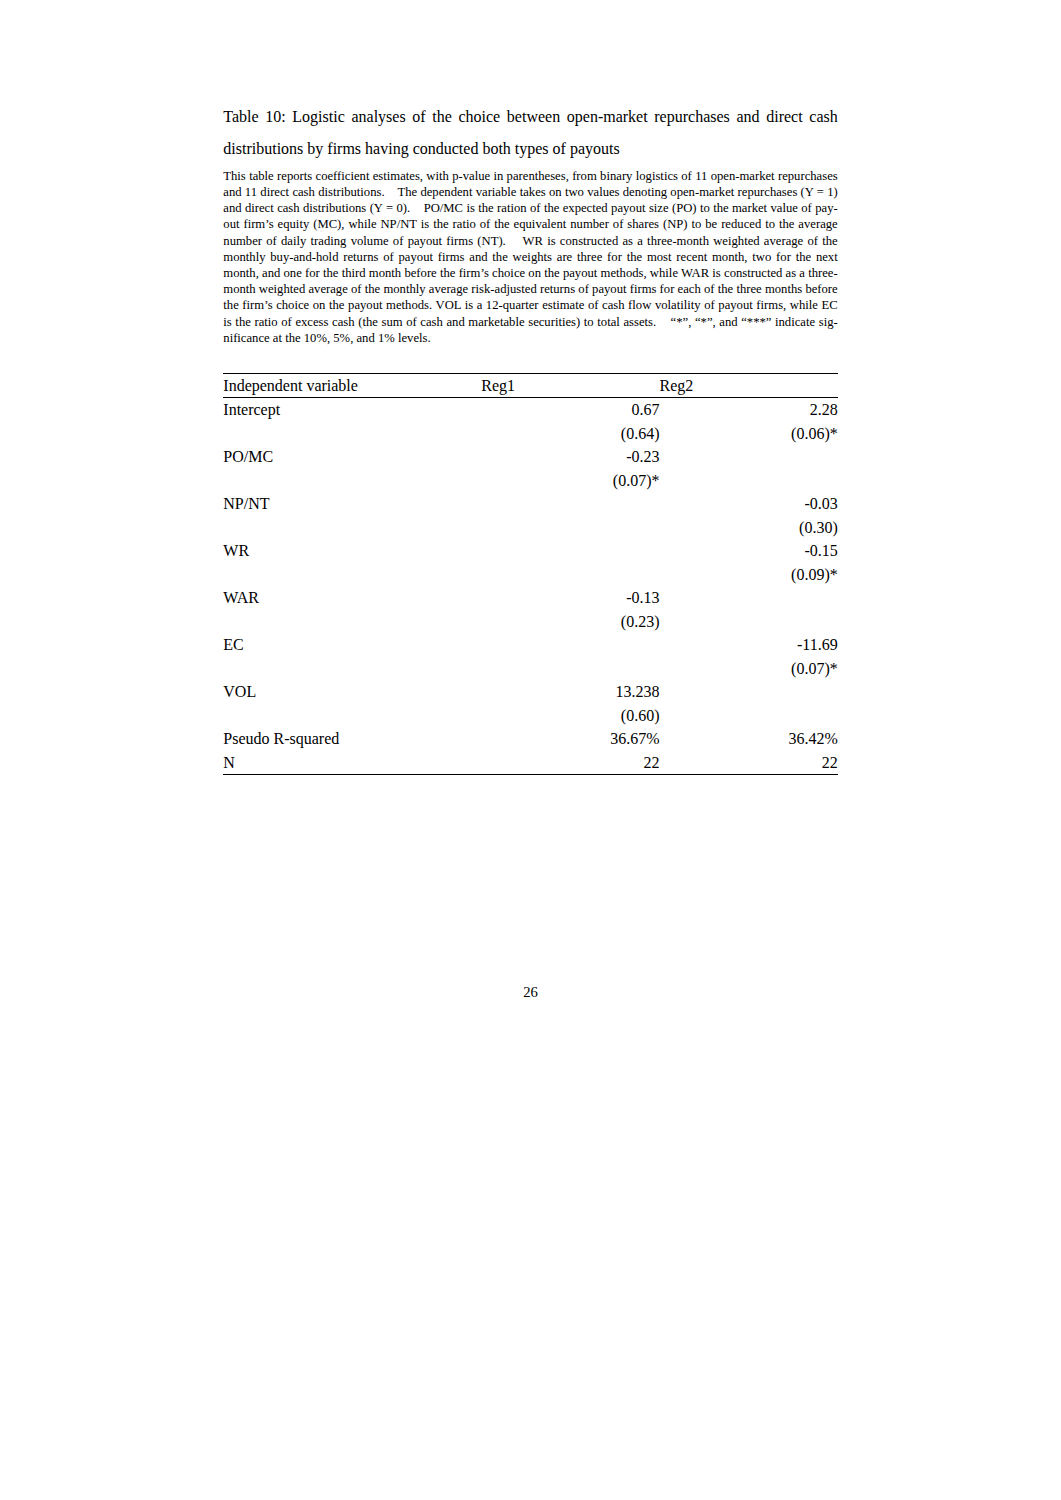Table 10: Logistic analyses of the choice between open-market repurchases and direct cash distributions by firms having conducted both types of payouts
This table reports coefficient estimates, with p-value in parentheses, from binary logistics of 11 open-market repurchases and 11 direct cash distributions. The dependent variable takes on two values denoting open-market repurchases (Y = 1) and direct cash distributions (Y = 0). PO/MC is the ration of the expected payout size (PO) to the market value of payout firm’s equity (MC), while NP/NT is the ratio of the equivalent number of shares (NP) to be reduced to the average number of daily trading volume of payout firms (NT). WR is constructed as a three-month weighted average of the monthly buy-and-hold returns of payout firms and the weights are three for the most recent month, two for the next month, and one for the third month before the firm’s choice on the payout methods, while WAR is constructed as a three-month weighted average of the monthly average risk-adjusted returns of payout firms for each of the three months before the firm’s choice on the payout methods. VOL is a 12-quarter estimate of cash flow volatility of payout firms, while EC is the ratio of excess cash (the sum of cash and marketable securities) to total assets. “*”, “*”, and “***” indicate significance at the 10%, 5%, and 1% levels.
| Independent variable | Reg1 | Reg2 |
| --- | --- | --- |
| Intercept | 0.67 | 2.28 |
| | (0.64) | (0.06)* |
| PO/MC | -0.23 | |
| | (0.07)* | |
| NP/NT | | -0.03 |
| | | (0.30) |
| WR | | -0.15 |
| | | (0.09)* |
| WAR | -0.13 | |
| | (0.23) | |
| EC | | -11.69 |
| | | (0.07)* |
| VOL | 13.238 | |
| | (0.60) | |
| Pseudo R-squared | 36.67% | 36.42% |
| N | 22 | 22 |
26